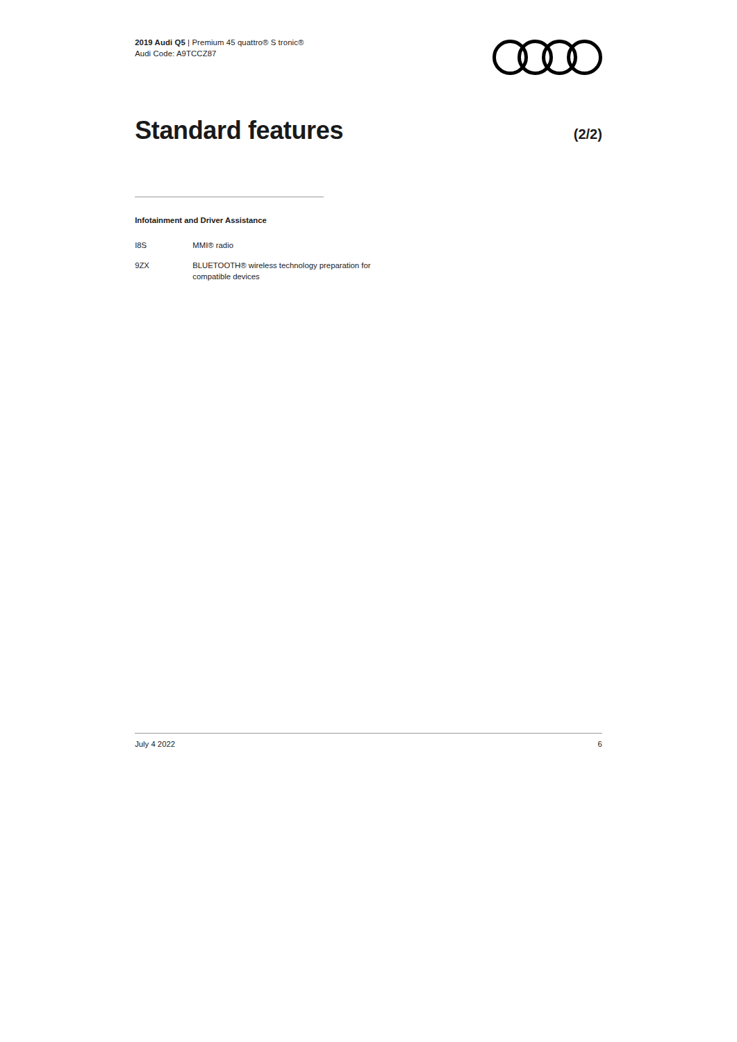2019 Audi Q5 | Premium 45 quattro® S tronic®
Audi Code: A9TCCZ87
Standard features
(2/2)
Infotainment and Driver Assistance
| I8S | MMI® radio |
| 9ZX | BLUETOOTH® wireless technology preparation for compatible devices |
July 4 2022 6